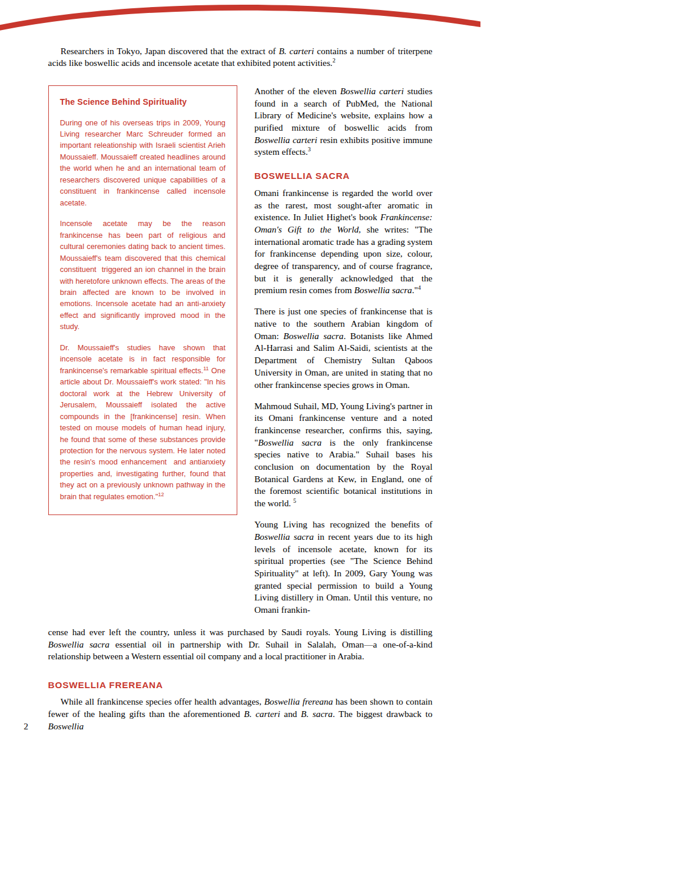Researchers in Tokyo, Japan discovered that the extract of B. carteri contains a number of triterpene acids like boswellic acids and incensole acetate that exhibited potent activities.2
The Science Behind Spirituality
During one of his overseas trips in 2009, Young Living researcher Marc Schreuder formed an important releationship with Israeli scientist Arieh Moussaieff. Moussaieff created headlines around the world when he and an international team of researchers discovered unique capabilities of a constituent in frankincense called incensole acetate.
Incensole acetate may be the reason frankincense has been part of religious and cultural ceremonies dating back to ancient times. Moussaieff's team discovered that this chemical constituent triggered an ion channel in the brain with heretofore unknown effects. The areas of the brain affected are known to be involved in emotions. Incensole acetate had an anti-anxiety effect and significantly improved mood in the study.
Dr. Moussaieff's studies have shown that incensole acetate is in fact responsible for frankincense's remarkable spiritual effects.11 One article about Dr. Moussaieff's work stated: "In his doctoral work at the Hebrew University of Jerusalem, Moussaieff isolated the active compounds in the [frankincense] resin. When tested on mouse models of human head injury, he found that some of these substances provide protection for the nervous system. He later noted the resin's mood enhancement and antianxiety properties and, investigating further, found that they act on a previously unknown pathway in the brain that regulates emotion."12
Another of the eleven Boswellia carteri studies found in a search of PubMed, the National Library of Medicine's website, explains how a purified mixture of boswellic acids from Boswellia carteri resin exhibits positive immune system effects.3
BOSWELLIA SACRA
Omani frankincense is regarded the world over as the rarest, most sought-after aromatic in existence. In Juliet Highet's book Frankincense: Oman's Gift to the World, she writes: "The international aromatic trade has a grading system for frankincense depending upon size, colour, degree of transparency, and of course fragrance, but it is generally acknowledged that the premium resin comes from Boswellia sacra."4
There is just one species of frankincense that is native to the southern Arabian kingdom of Oman: Boswellia sacra. Botanists like Ahmed Al-Harrasi and Salim Al-Saidi, scientists at the Department of Chemistry Sultan Qaboos University in Oman, are united in stating that no other frankincense species grows in Oman.
Mahmoud Suhail, MD, Young Living's partner in its Omani frankincense venture and a noted frankincense researcher, confirms this, saying, "Boswellia sacra is the only frankincense species native to Arabia." Suhail bases his conclusion on documentation by the Royal Botanical Gardens at Kew, in England, one of the foremost scientific botanical institutions in the world. 5
Young Living has recognized the benefits of Boswellia sacra in recent years due to its high levels of incensole acetate, known for its spiritual properties (see "The Science Behind Spirituality" at left). In 2009, Gary Young was granted special permission to build a Young Living distillery in Oman. Until this venture, no Omani frankin-
cense had ever left the country, unless it was purchased by Saudi royals. Young Living is distilling Boswellia sacra essential oil in partnership with Dr. Suhail in Salalah, Oman—a one-of-a-kind relationship between a Western essential oil company and a local practitioner in Arabia.
BOSWELLIA FREREANA
While all frankincense species offer health advantages, Boswellia frereana has been shown to contain fewer of the healing gifts than the aforementioned B. carteri and B. sacra. The biggest drawback to Boswellia
2